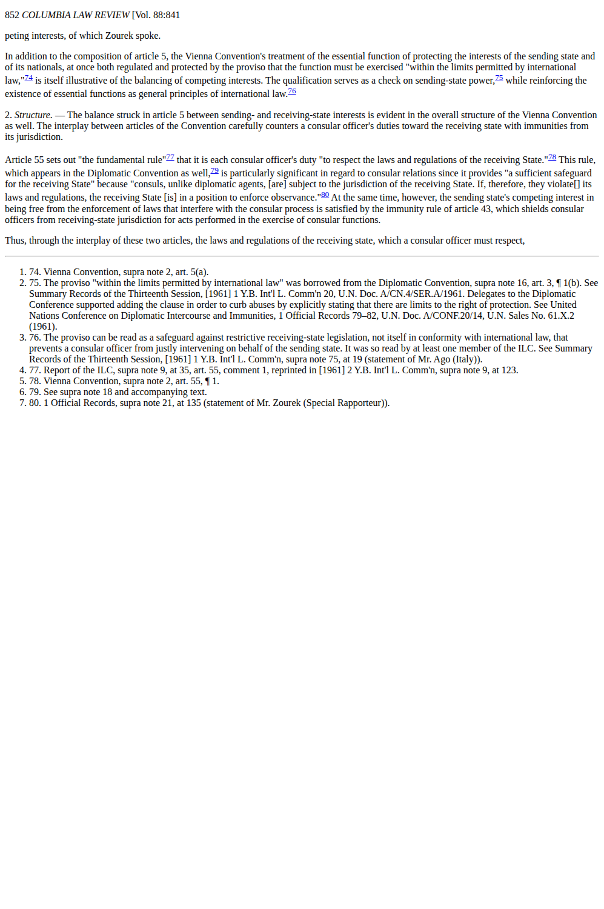852 COLUMBIA LAW REVIEW [Vol. 88:841
peting interests, of which Zourek spoke.
In addition to the composition of article 5, the Vienna Convention's treatment of the essential function of protecting the interests of the sending state and of its nationals, at once both regulated and protected by the proviso that the function must be exercised "within the limits permitted by international law,"74 is itself illustrative of the balancing of competing interests. The qualification serves as a check on sending-state power,75 while reinforcing the existence of essential functions as general principles of international law.76
2. Structure. — The balance struck in article 5 between sending- and receiving-state interests is evident in the overall structure of the Vienna Convention as well. The interplay between articles of the Convention carefully counters a consular officer's duties toward the receiving state with immunities from its jurisdiction.
Article 55 sets out "the fundamental rule"77 that it is each consular officer's duty "to respect the laws and regulations of the receiving State."78 This rule, which appears in the Diplomatic Convention as well,79 is particularly significant in regard to consular relations since it provides "a sufficient safeguard for the receiving State" because "consuls, unlike diplomatic agents, [are] subject to the jurisdiction of the receiving State. If, therefore, they violate[] its laws and regulations, the receiving State [is] in a position to enforce observance."80 At the same time, however, the sending state's competing interest in being free from the enforcement of laws that interfere with the consular process is satisfied by the immunity rule of article 43, which shields consular officers from receiving-state jurisdiction for acts performed in the exercise of consular functions.
Thus, through the interplay of these two articles, the laws and regulations of the receiving state, which a consular officer must respect,
74. Vienna Convention, supra note 2, art. 5(a).
75. The proviso "within the limits permitted by international law" was borrowed from the Diplomatic Convention, supra note 16, art. 3, ¶ 1(b). See Summary Records of the Thirteenth Session, [1961] 1 Y.B. Int'l L. Comm'n 20, U.N. Doc. A/CN.4/SER.A/1961. Delegates to the Diplomatic Conference supported adding the clause in order to curb abuses by explicitly stating that there are limits to the right of protection. See United Nations Conference on Diplomatic Intercourse and Immunities, 1 Official Records 79–82, U.N. Doc. A/CONF.20/14, U.N. Sales No. 61.X.2 (1961).
76. The proviso can be read as a safeguard against restrictive receiving-state legislation, not itself in conformity with international law, that prevents a consular officer from justly intervening on behalf of the sending state. It was so read by at least one member of the ILC. See Summary Records of the Thirteenth Session, [1961] 1 Y.B. Int'l L. Comm'n, supra note 75, at 19 (statement of Mr. Ago (Italy)).
77. Report of the ILC, supra note 9, at 35, art. 55, comment 1, reprinted in [1961] 2 Y.B. Int'l L. Comm'n, supra note 9, at 123.
78. Vienna Convention, supra note 2, art. 55, ¶ 1.
79. See supra note 18 and accompanying text.
80. 1 Official Records, supra note 21, at 135 (statement of Mr. Zourek (Special Rapporteur)).